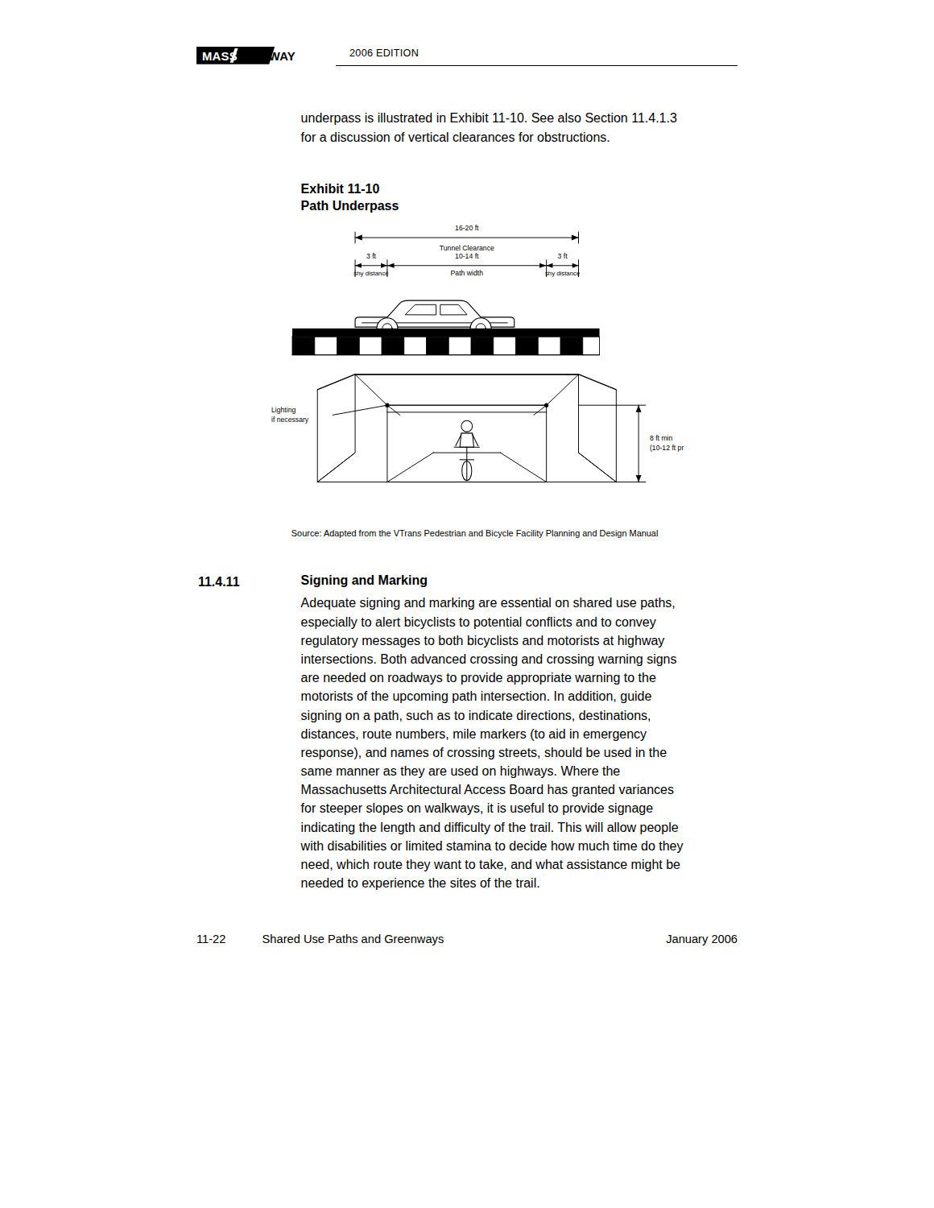MASS HIGHWAY
2006 EDITION
underpass is illustrated in Exhibit 11-10. See also Section 11.4.1.3 for a discussion of vertical clearances for obstructions.
Exhibit 11-10 Path Underpass
16-20 ft Tunnel Clearance 3 ft shy distance 10-14 ft Path width 3 ft shy distance Lighting if necessary 8 ft min (10-12 ft preferred)
Source: Adapted from the VTrans Pedestrian and Bicycle Facility Planning and Design Manual
11.4.11
Signing and Marking
Adequate signing and marking are essential on shared use paths, especially to alert bicyclists to potential conflicts and to convey regulatory messages to both bicyclists and motorists at highway intersections. Both advanced crossing and crossing warning signs are needed on roadways to provide appropriate warning to the motorists of the upcoming path intersection. In addition, guide signing on a path, such as to indicate directions, destinations, distances, route numbers, mile markers (to aid in emergency response), and names of crossing streets, should be used in the same manner as they are used on highways. Where the Massachusetts Architectural Access Board has granted variances for steeper slopes on walkways, it is useful to provide signage indicating the length and difficulty of the trail. This will allow people with disabilities or limited stamina to decide how much time do they need, which route they want to take, and what assistance might be needed to experience the sites of the trail.
11-22
Shared Use Paths and Greenways
January 2006